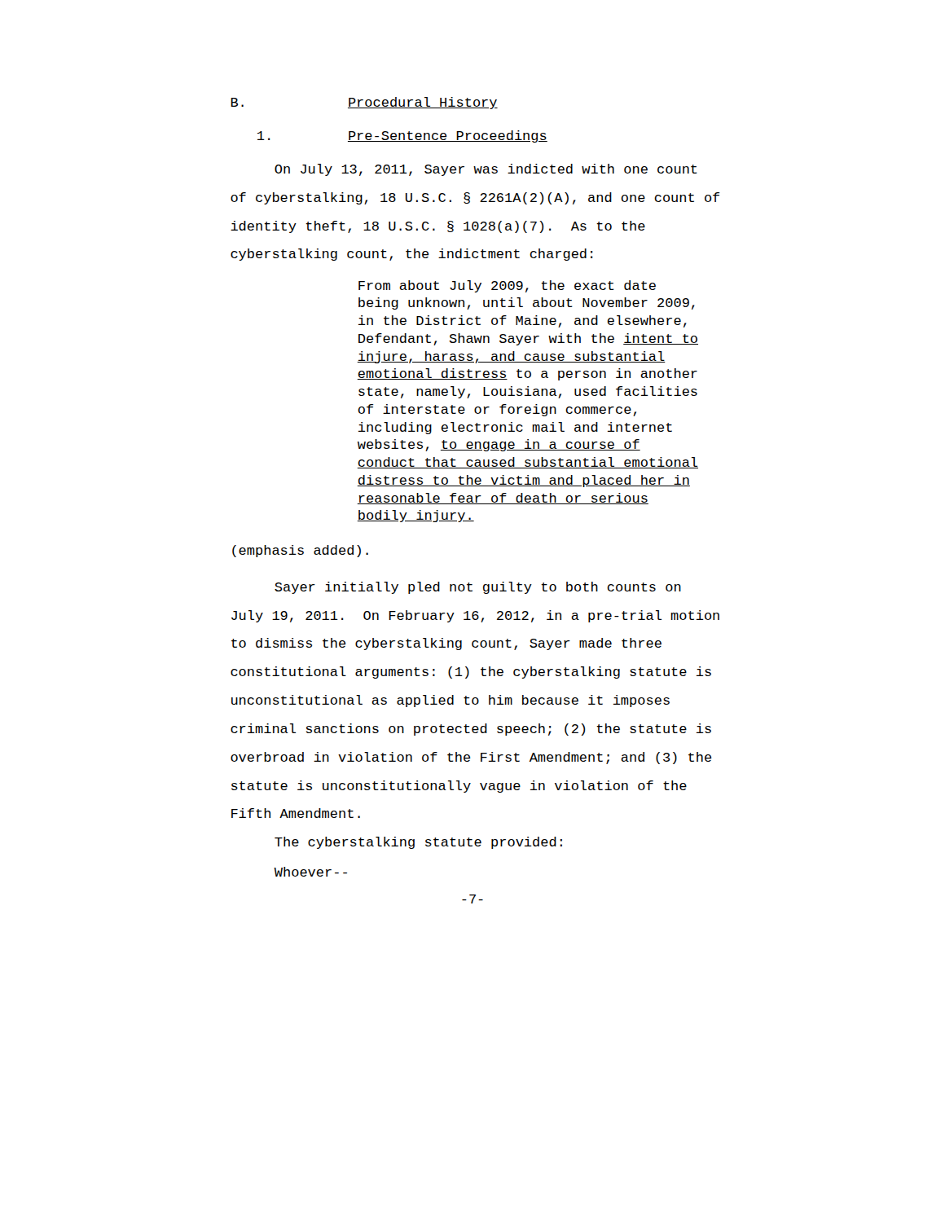B. Procedural History
1. Pre-Sentence Proceedings
On July 13, 2011, Sayer was indicted with one count of cyberstalking, 18 U.S.C. § 2261A(2)(A), and one count of identity theft, 18 U.S.C. § 1028(a)(7). As to the cyberstalking count, the indictment charged:
From about July 2009, the exact date being unknown, until about November 2009, in the District of Maine, and elsewhere, Defendant, Shawn Sayer with the intent to injure, harass, and cause substantial emotional distress to a person in another state, namely, Louisiana, used facilities of interstate or foreign commerce, including electronic mail and internet websites, to engage in a course of conduct that caused substantial emotional distress to the victim and placed her in reasonable fear of death or serious bodily injury.
(emphasis added).
Sayer initially pled not guilty to both counts on July 19, 2011. On February 16, 2012, in a pre-trial motion to dismiss the cyberstalking count, Sayer made three constitutional arguments: (1) the cyberstalking statute is unconstitutional as applied to him because it imposes criminal sanctions on protected speech; (2) the statute is overbroad in violation of the First Amendment; and (3) the statute is unconstitutionally vague in violation of the Fifth Amendment.
The cyberstalking statute provided:
Whoever--
-7-